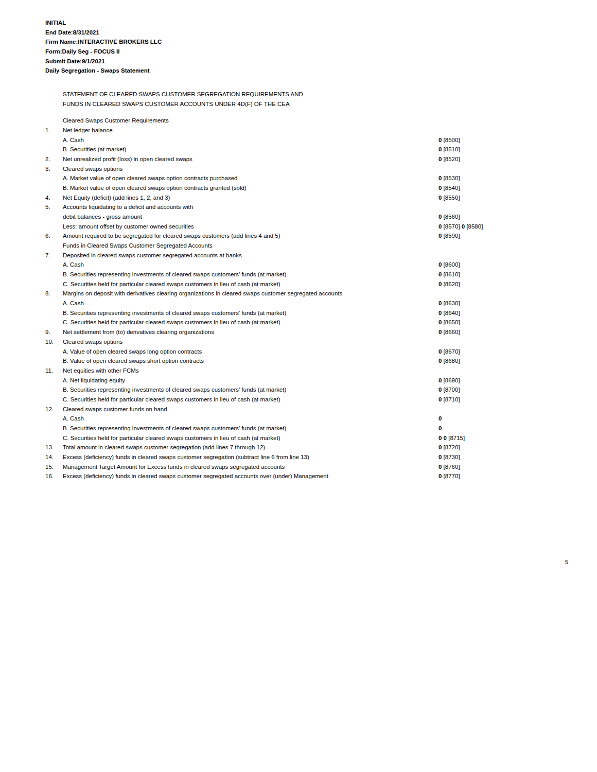INITIAL
End Date:8/31/2021
Firm Name:INTERACTIVE BROKERS LLC
Form:Daily Seg - FOCUS II
Submit Date:9/1/2021
Daily Segregation - Swaps Statement
| | STATEMENT OF CLEARED SWAPS CUSTOMER SEGREGATION REQUIREMENTS AND | |
| | FUNDS IN CLEARED SWAPS CUSTOMER ACCOUNTS UNDER 4D(F) OF THE CEA | |
| | Cleared Swaps Customer Requirements | |
| 1. | Net ledger balance | |
| | A. Cash | 0 [8500] |
| | B. Securities (at market) | 0 [8510] |
| 2. | Net unrealized profit (loss) in open cleared swaps | 0 [8520] |
| 3. | Cleared swaps options | |
| | A. Market value of open cleared swaps option contracts purchased | 0 [8530] |
| | B. Market value of open cleared swaps option contracts granted (sold) | 0 [8540] |
| 4. | Net Equity (deficit) (add lines 1, 2, and 3) | 0 [8550] |
| 5. | Accounts liquidating to a deficit and accounts with | |
| | debit balances - gross amount | 0 [8560] |
| | Less: amount offset by customer owned securities | 0 [8570] 0 [8580] |
| 6. | Amount required to be segregated for cleared swaps customers (add lines 4 and 5) | 0 [8590] |
| | Funds in Cleared Swaps Customer Segregated Accounts | |
| 7. | Deposited in cleared swaps customer segregated accounts at banks | |
| | A. Cash | 0 [8600] |
| | B. Securities representing investments of cleared swaps customers' funds (at market) | 0 [8610] |
| | C. Securities held for particular cleared swaps customers in lieu of cash (at market) | 0 [8620] |
| 8. | Margins on deposit with derivatives clearing organizations in cleared swaps customer segregated accounts | |
| | A. Cash | 0 [8630] |
| | B. Securities representing investments of cleared swaps customers' funds (at market) | 0 [8640] |
| | C. Securities held for particular cleared swaps customers in lieu of cash (at market) | 0 [8650] |
| 9. | Net settlement from (to) derivatives clearing organizations | 0 [8660] |
| 10. | Cleared swaps options | |
| | A. Value of open cleared swaps long option contracts | 0 [8670] |
| | B. Value of open cleared swaps short option contracts | 0 [8680] |
| 11. | Net equities with other FCMs | |
| | A. Net liquidating equity | 0 [8690] |
| | B. Securities representing investments of cleared swaps customers' funds (at market) | 0 [8700] |
| | C. Securities held for particular cleared swaps customers in lieu of cash (at market) | 0 [8710] |
| 12. | Cleared swaps customer funds on hand | |
| | A. Cash | 0 |
| | B. Securities representing investments of cleared swaps customers' funds (at market) | 0 |
| | C. Securities held for particular cleared swaps customers in lieu of cash (at market) | 0 0 [8715] |
| 13. | Total amount in cleared swaps customer segregation (add lines 7 through 12) | 0 [8720] |
| 14. | Excess (deficiency) funds in cleared swaps customer segregation (subtract line 6 from line 13) | 0 [8730] |
| 15. | Management Target Amount for Excess funds in cleared swaps segregated accounts | 0 [8760] |
| 16. | Excess (deficiency) funds in cleared swaps customer segregated accounts over (under) Management | 0 [8770] |
5